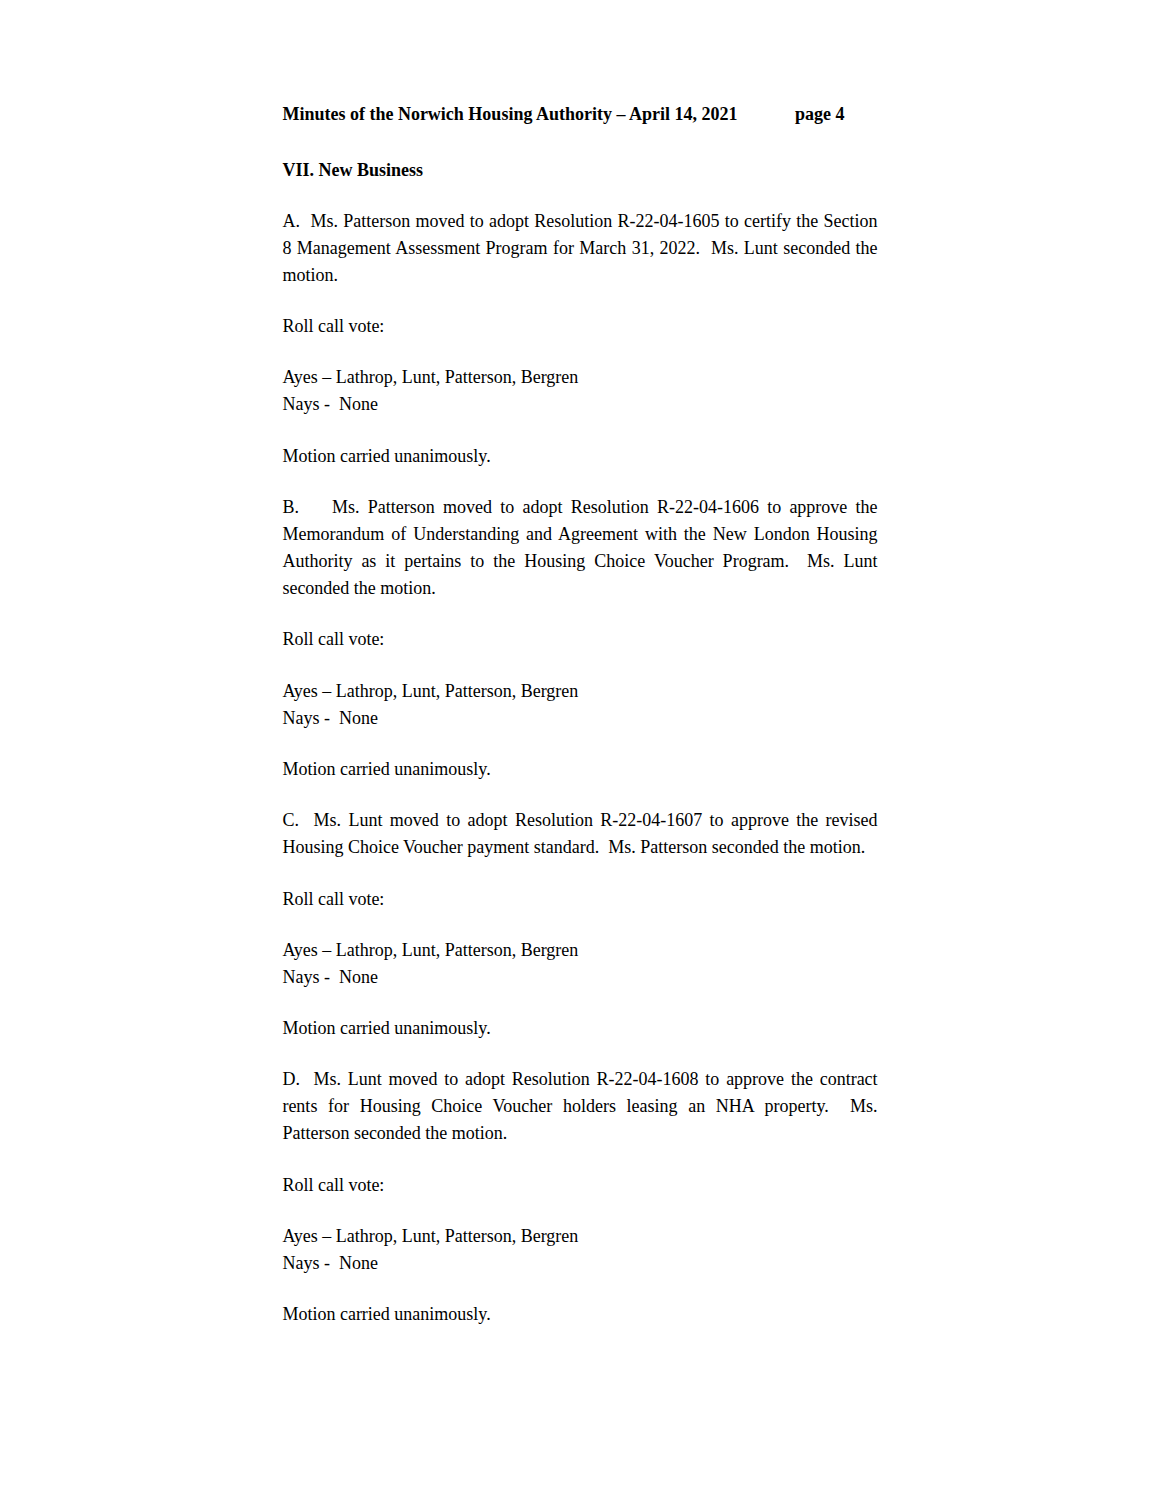Minutes of the Norwich Housing Authority – April 14, 2021 page 4
VII. New Business
A. Ms. Patterson moved to adopt Resolution R-22-04-1605 to certify the Section 8 Management Assessment Program for March 31, 2022. Ms. Lunt seconded the motion.
Roll call vote:
Ayes – Lathrop, Lunt, Patterson, Bergren
Nays - None
Motion carried unanimously.
B. Ms. Patterson moved to adopt Resolution R-22-04-1606 to approve the Memorandum of Understanding and Agreement with the New London Housing Authority as it pertains to the Housing Choice Voucher Program. Ms. Lunt seconded the motion.
Roll call vote:
Ayes – Lathrop, Lunt, Patterson, Bergren
Nays - None
Motion carried unanimously.
C. Ms. Lunt moved to adopt Resolution R-22-04-1607 to approve the revised Housing Choice Voucher payment standard. Ms. Patterson seconded the motion.
Roll call vote:
Ayes – Lathrop, Lunt, Patterson, Bergren
Nays - None
Motion carried unanimously.
D. Ms. Lunt moved to adopt Resolution R-22-04-1608 to approve the contract rents for Housing Choice Voucher holders leasing an NHA property. Ms. Patterson seconded the motion.
Roll call vote:
Ayes – Lathrop, Lunt, Patterson, Bergren
Nays - None
Motion carried unanimously.